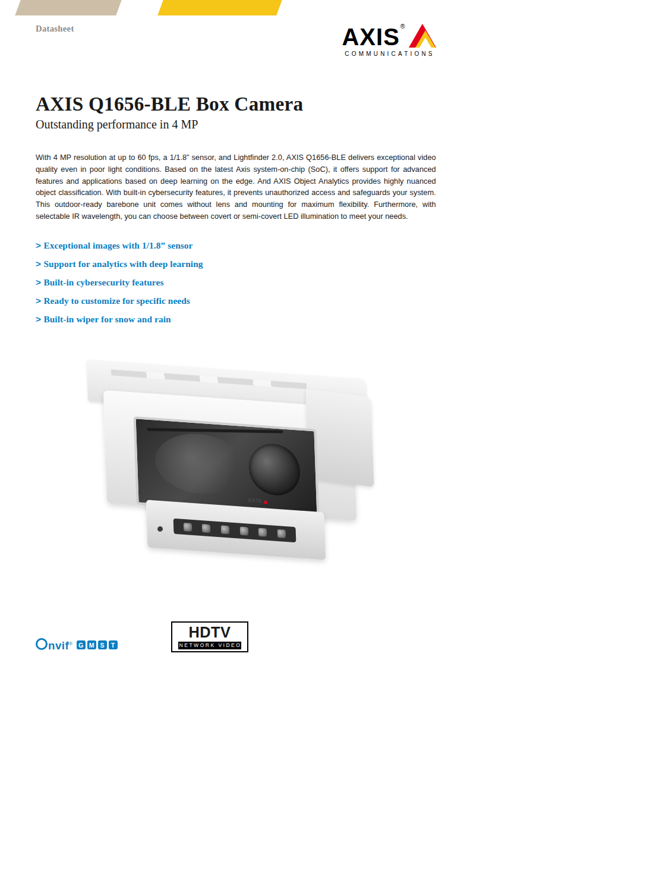Datasheet
AXIS®
COMMUNICATIONS
AXIS Q1656-BLE Box Camera
Outstanding performance in 4 MP
With 4 MP resolution at up to 60 fps, a 1/1.8” sensor, and Lightfinder 2.0, AXIS Q1656-BLE delivers exceptional video quality even in poor light conditions. Based on the latest Axis system-on-chip (SoC), it offers support for advanced features and applications based on deep learning on the edge. And AXIS Object Analytics provides highly nuanced object classification. With built-in cybersecurity features, it prevents unauthorized access and safeguards your system. This outdoor-ready barebone unit comes without lens and mounting for maximum flexibility. Furthermore, with selectable IR wavelength, you can choose between covert or semi-covert LED illumination to meet your needs.
Exceptional images with 1/1.8” sensor
Support for analytics with deep learning
Built-in cybersecurity features
Ready to customize for specific needs
Built-in wiper for snow and rain
AXIS
nvif® GMST
HDTV
NETWORK VIDEO